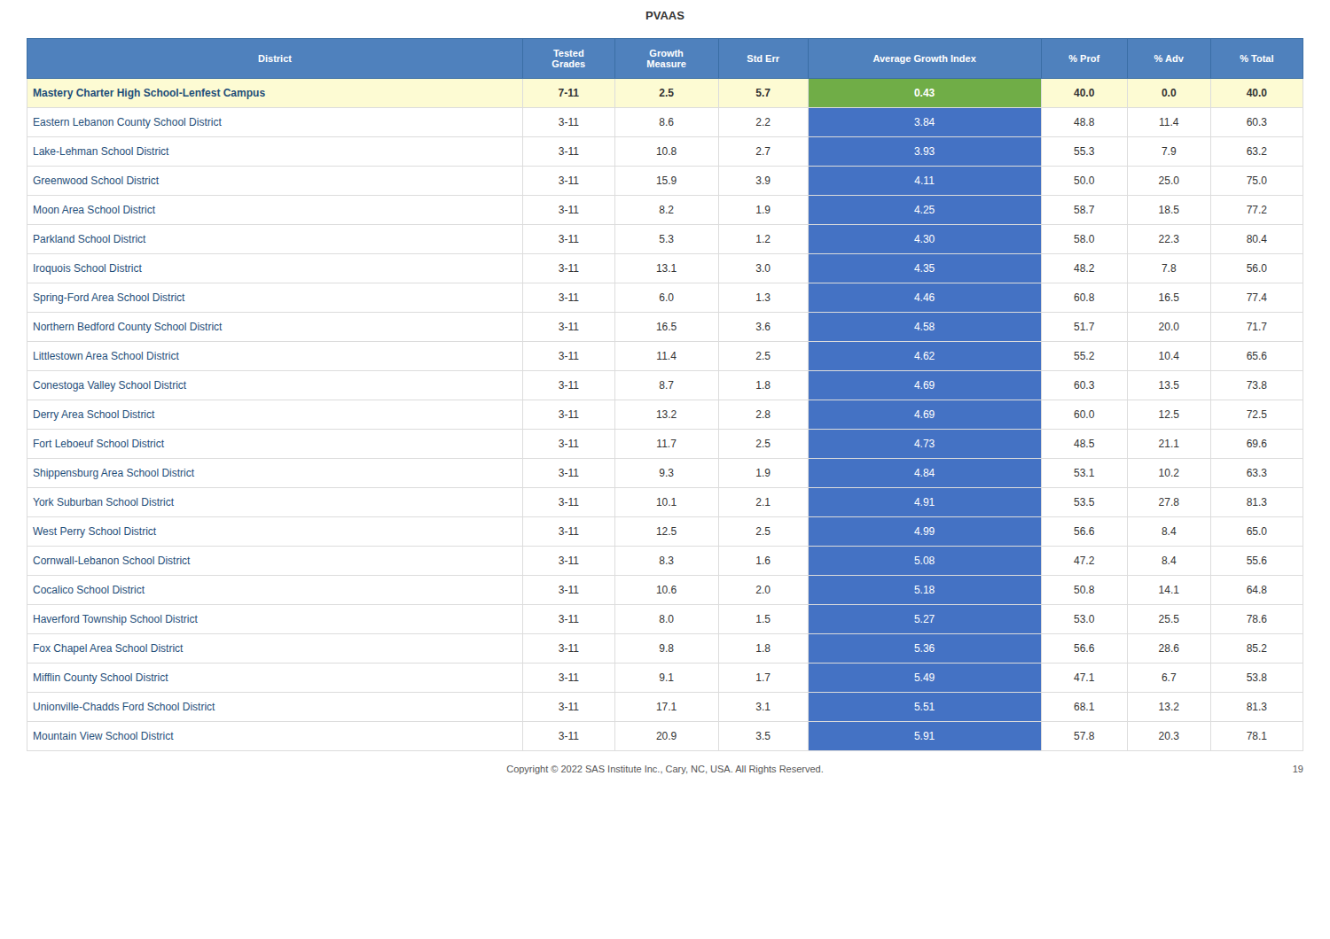PVAAS
| District | Tested Grades | Growth Measure | Std Err | Average Growth Index | % Prof | % Adv | % Total |
| --- | --- | --- | --- | --- | --- | --- | --- |
| Mastery Charter High School-Lenfest Campus | 7-11 | 2.5 | 5.7 | 0.43 | 40.0 | 0.0 | 40.0 |
| Eastern Lebanon County School District | 3-11 | 8.6 | 2.2 | 3.84 | 48.8 | 11.4 | 60.3 |
| Lake-Lehman School District | 3-11 | 10.8 | 2.7 | 3.93 | 55.3 | 7.9 | 63.2 |
| Greenwood School District | 3-11 | 15.9 | 3.9 | 4.11 | 50.0 | 25.0 | 75.0 |
| Moon Area School District | 3-11 | 8.2 | 1.9 | 4.25 | 58.7 | 18.5 | 77.2 |
| Parkland School District | 3-11 | 5.3 | 1.2 | 4.30 | 58.0 | 22.3 | 80.4 |
| Iroquois School District | 3-11 | 13.1 | 3.0 | 4.35 | 48.2 | 7.8 | 56.0 |
| Spring-Ford Area School District | 3-11 | 6.0 | 1.3 | 4.46 | 60.8 | 16.5 | 77.4 |
| Northern Bedford County School District | 3-11 | 16.5 | 3.6 | 4.58 | 51.7 | 20.0 | 71.7 |
| Littlestown Area School District | 3-11 | 11.4 | 2.5 | 4.62 | 55.2 | 10.4 | 65.6 |
| Conestoga Valley School District | 3-11 | 8.7 | 1.8 | 4.69 | 60.3 | 13.5 | 73.8 |
| Derry Area School District | 3-11 | 13.2 | 2.8 | 4.69 | 60.0 | 12.5 | 72.5 |
| Fort Leboeuf School District | 3-11 | 11.7 | 2.5 | 4.73 | 48.5 | 21.1 | 69.6 |
| Shippensburg Area School District | 3-11 | 9.3 | 1.9 | 4.84 | 53.1 | 10.2 | 63.3 |
| York Suburban School District | 3-11 | 10.1 | 2.1 | 4.91 | 53.5 | 27.8 | 81.3 |
| West Perry School District | 3-11 | 12.5 | 2.5 | 4.99 | 56.6 | 8.4 | 65.0 |
| Cornwall-Lebanon School District | 3-11 | 8.3 | 1.6 | 5.08 | 47.2 | 8.4 | 55.6 |
| Cocalico School District | 3-11 | 10.6 | 2.0 | 5.18 | 50.8 | 14.1 | 64.8 |
| Haverford Township School District | 3-11 | 8.0 | 1.5 | 5.27 | 53.0 | 25.5 | 78.6 |
| Fox Chapel Area School District | 3-11 | 9.8 | 1.8 | 5.36 | 56.6 | 28.6 | 85.2 |
| Mifflin County School District | 3-11 | 9.1 | 1.7 | 5.49 | 47.1 | 6.7 | 53.8 |
| Unionville-Chadds Ford School District | 3-11 | 17.1 | 3.1 | 5.51 | 68.1 | 13.2 | 81.3 |
| Mountain View School District | 3-11 | 20.9 | 3.5 | 5.91 | 57.8 | 20.3 | 78.1 |
Copyright © 2022 SAS Institute Inc., Cary, NC, USA. All Rights Reserved. 19